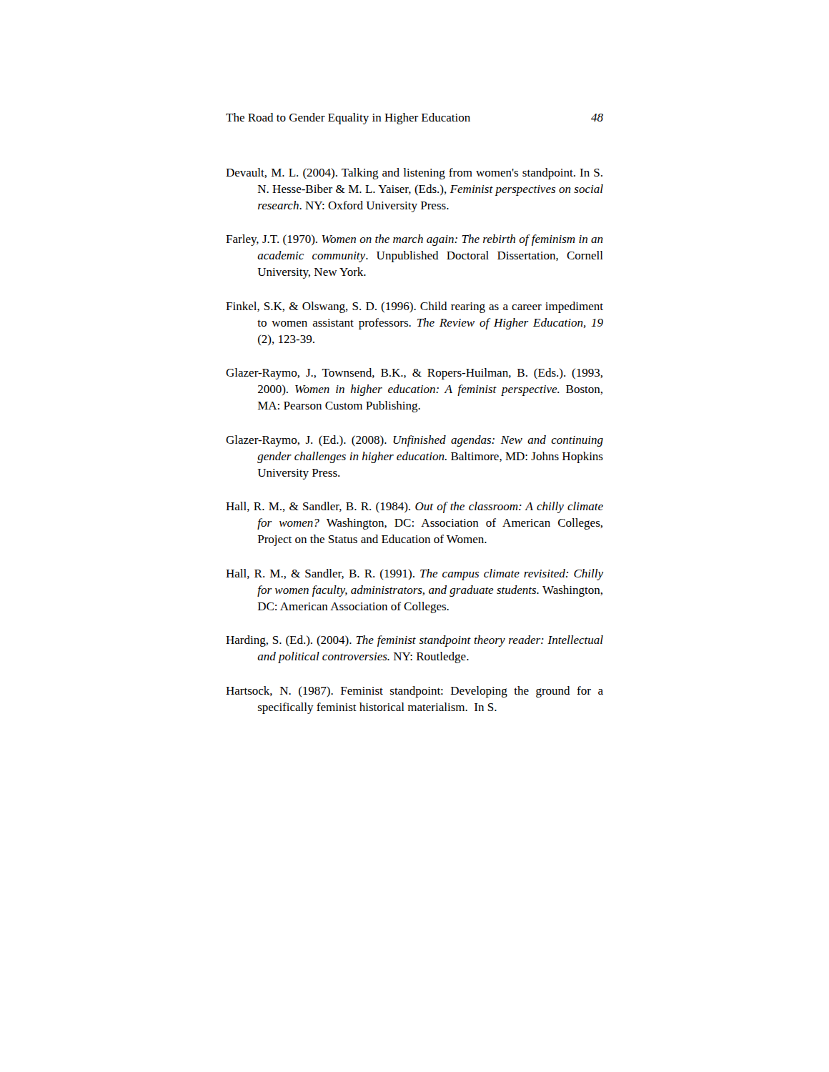The Road to Gender Equality in Higher Education 48
Devault, M. L. (2004). Talking and listening from women's standpoint. In S. N. Hesse-Biber & M. L. Yaiser, (Eds.), Feminist perspectives on social research. NY: Oxford University Press.
Farley, J.T. (1970). Women on the march again: The rebirth of feminism in an academic community. Unpublished Doctoral Dissertation, Cornell University, New York.
Finkel, S.K, & Olswang, S. D. (1996). Child rearing as a career impediment to women assistant professors. The Review of Higher Education, 19 (2), 123-39.
Glazer-Raymo, J., Townsend, B.K., & Ropers-Huilman, B. (Eds.). (1993, 2000). Women in higher education: A feminist perspective. Boston, MA: Pearson Custom Publishing.
Glazer-Raymo, J. (Ed.). (2008). Unfinished agendas: New and continuing gender challenges in higher education. Baltimore, MD: Johns Hopkins University Press.
Hall, R. M., & Sandler, B. R. (1984). Out of the classroom: A chilly climate for women? Washington, DC: Association of American Colleges, Project on the Status and Education of Women.
Hall, R. M., & Sandler, B. R. (1991). The campus climate revisited: Chilly for women faculty, administrators, and graduate students. Washington, DC: American Association of Colleges.
Harding, S. (Ed.). (2004). The feminist standpoint theory reader: Intellectual and political controversies. NY: Routledge.
Hartsock, N. (1987). Feminist standpoint: Developing the ground for a specifically feminist historical materialism. In S.